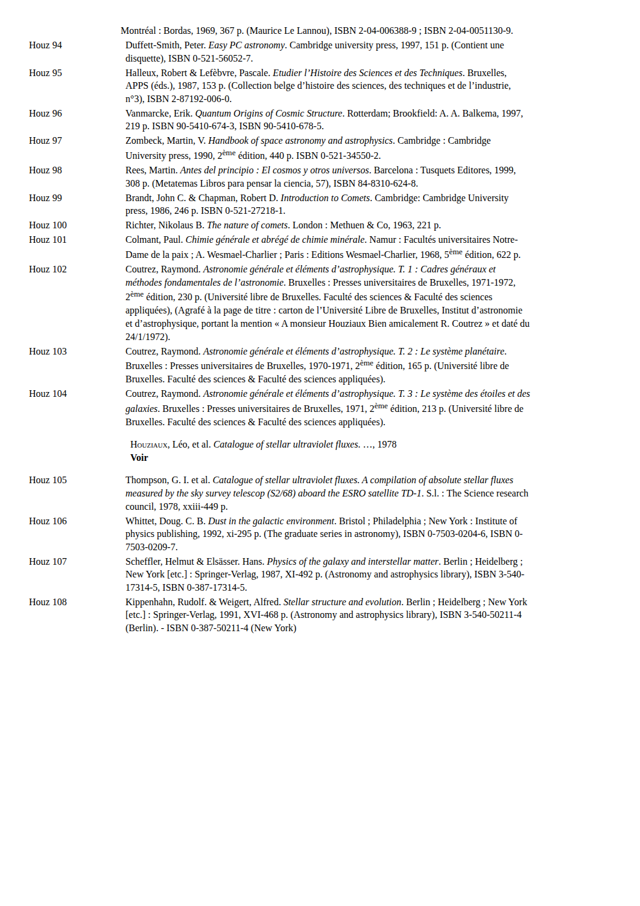Montréal : Bordas, 1969, 367 p. (Maurice Le Lannou), ISBN 2-04-006388-9 ; ISBN 2-04-0051130-9.
Houz 94
Duffett-Smith, Peter. Easy PC astronomy. Cambridge university press, 1997, 151 p. (Contient une disquette), ISBN 0-521-56052-7.
Houz 95
Halleux, Robert & Lefèbvre, Pascale. Etudier l’Histoire des Sciences et des Techniques. Bruxelles, APPS (éds.), 1987, 153 p. (Collection belge d’histoire des sciences, des techniques et de l’industrie, n°3), ISBN 2-87192-006-0.
Houz 96
Vanmarcke, Erik. Quantum Origins of Cosmic Structure. Rotterdam; Brookfield: A. A. Balkema, 1997, 219 p. ISBN 90-5410-674-3, ISBN 90-5410-678-5.
Houz 97
Zombeck, Martin, V. Handbook of space astronomy and astrophysics. Cambridge : Cambridge University press, 1990, 2ème édition, 440 p. ISBN 0-521-34550-2.
Houz 98
Rees, Martin. Antes del principio : El cosmos y otros universos. Barcelona : Tusquets Editores, 1999, 308 p. (Metatemas Libros para pensar la ciencia, 57), ISBN 84-8310-624-8.
Houz 99
Brandt, John C. & Chapman, Robert D. Introduction to Comets. Cambridge: Cambridge University press, 1986, 246 p. ISBN 0-521-27218-1.
Houz 100
Richter, Nikolaus B. The nature of comets. London : Methuen & Co, 1963, 221 p.
Houz 101
Colmant, Paul. Chimie générale et abrégé de chimie minérale. Namur : Facultés universitaires Notre-Dame de la paix ; A. Wesmael-Charlier ; Paris : Editions Wesmael-Charlier, 1968, 5ème édition, 622 p.
Houz 102
Coutrez, Raymond. Astronomie générale et éléments d’astrophysique. T. 1 : Cadres généraux et méthodes fondamentales de l’astronomie. Bruxelles : Presses universitaires de Bruxelles, 1971-1972, 2ème édition, 230 p. (Université libre de Bruxelles. Faculté des sciences & Faculté des sciences appliquées), (Agrafé à la page de titre : carton de l’Université Libre de Bruxelles, Institut d’astronomie et d’astrophysique, portant la mention « A monsieur Houziaux Bien amicalement R. Coutrez » et daté du 24/1/1972).
Houz 103
Coutrez, Raymond. Astronomie générale et éléments d’astrophysique. T. 2 : Le système planétaire. Bruxelles : Presses universitaires de Bruxelles, 1970-1971, 2ème édition, 165 p. (Université libre de Bruxelles. Faculté des sciences & Faculté des sciences appliquées).
Houz 104
Coutrez, Raymond. Astronomie générale et éléments d’astrophysique. T. 3 : Le système des étoiles et des galaxies. Bruxelles : Presses universitaires de Bruxelles, 1971, 2ème édition, 213 p. (Université libre de Bruxelles. Faculté des sciences & Faculté des sciences appliquées).
Houziaux, Léo, et al. Catalogue of stellar ultraviolet fluxes. …, 1978
Voir
Houz 105
Thompson, G. I. et al. Catalogue of stellar ultraviolet fluxes. A compilation of absolute stellar fluxes measured by the sky survey telescop (S2/68) aboard the ESRO satellite TD-1. S.l. : The Science research council, 1978, xxiii-449 p.
Houz 106
Whittet, Doug. C. B. Dust in the galactic environment. Bristol ; Philadelphia ; New York : Institute of physics publishing, 1992, xi-295 p. (The graduate series in astronomy), ISBN 0-7503-0204-6, ISBN 0-7503-0209-7.
Houz 107
Scheffler, Helmut & Elsässer. Hans. Physics of the galaxy and interstellar matter. Berlin ; Heidelberg ; New York [etc.] : Springer-Verlag, 1987, XI-492 p. (Astronomy and astrophysics library), ISBN 3-540-17314-5, ISBN 0-387-17314-5.
Houz 108
Kippenhahn, Rudolf. & Weigert, Alfred. Stellar structure and evolution. Berlin ; Heidelberg ; New York [etc.] : Springer-Verlag, 1991, XVI-468 p. (Astronomy and astrophysics library), ISBN 3-540-50211-4 (Berlin). - ISBN 0-387-50211-4 (New York)